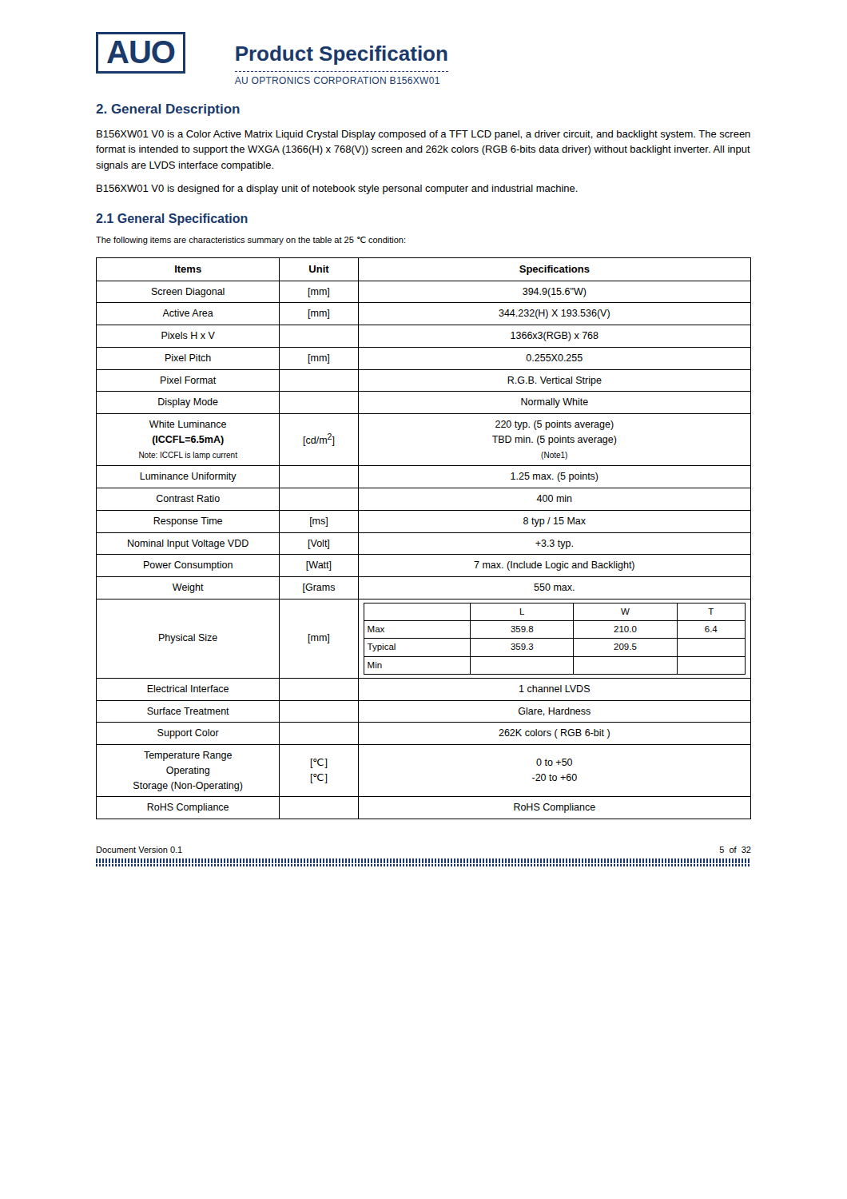AUO
Product Specification
AU OPTRONICS CORPORATION B156XW01
2. General Description
B156XW01 V0 is a Color Active Matrix Liquid Crystal Display composed of a TFT LCD panel, a driver circuit, and backlight system. The screen format is intended to support the WXGA (1366(H) x 768(V)) screen and 262k colors (RGB 6-bits data driver) without backlight inverter. All input signals are LVDS interface compatible.
B156XW01 V0 is designed for a display unit of notebook style personal computer and industrial machine.
2.1 General Specification
The following items are characteristics summary on the table at 25 ℃ condition:
| Items | Unit | Specifications |
| --- | --- | --- |
| Screen Diagonal | [mm] | 394.9(15.6"W) |
| Active Area | [mm] | 344.232(H) X 193.536(V) |
| Pixels H x V | | 1366x3(RGB) x 768 |
| Pixel Pitch | [mm] | 0.255X0.255 |
| Pixel Format | | R.G.B. Vertical Stripe |
| Display Mode | | Normally White |
| White Luminance (ICCFL=6.5mA) Note: ICCFL is lamp current | [cd/m 2 ] | 220 typ. (5 points average) TBD min. (5 points average) (Note1) |
| Luminance Uniformity | | 1.25 max. (5 points) |
| Contrast Ratio | | 400 min |
| Response Time | [ms] | 8 typ / 15 Max |
| Nominal Input Voltage VDD | [Volt] | +3.3 typ. |
| Power Consumption | [Watt] | 7 max. (Include Logic and Backlight) |
| Weight | [Grams | 550 max. |
| Physical Size | [mm] | / / L / W / T / / Max / 359.8 / 210.0 / 6.4 / / Typical / 359.3 / 209.5 / / / Min / / / / |
| Electrical Interface | | 1 channel LVDS |
| Surface Treatment | | Glare, Hardness |
| Support Color | | 262K colors ( RGB 6-bit ) |
| Temperature Range Operating Storage (Non-Operating) | [℃] [℃] | 0 to +50 -20 to +60 |
| RoHS Compliance | | RoHS Compliance |
Document Version 0.1
5 of 32